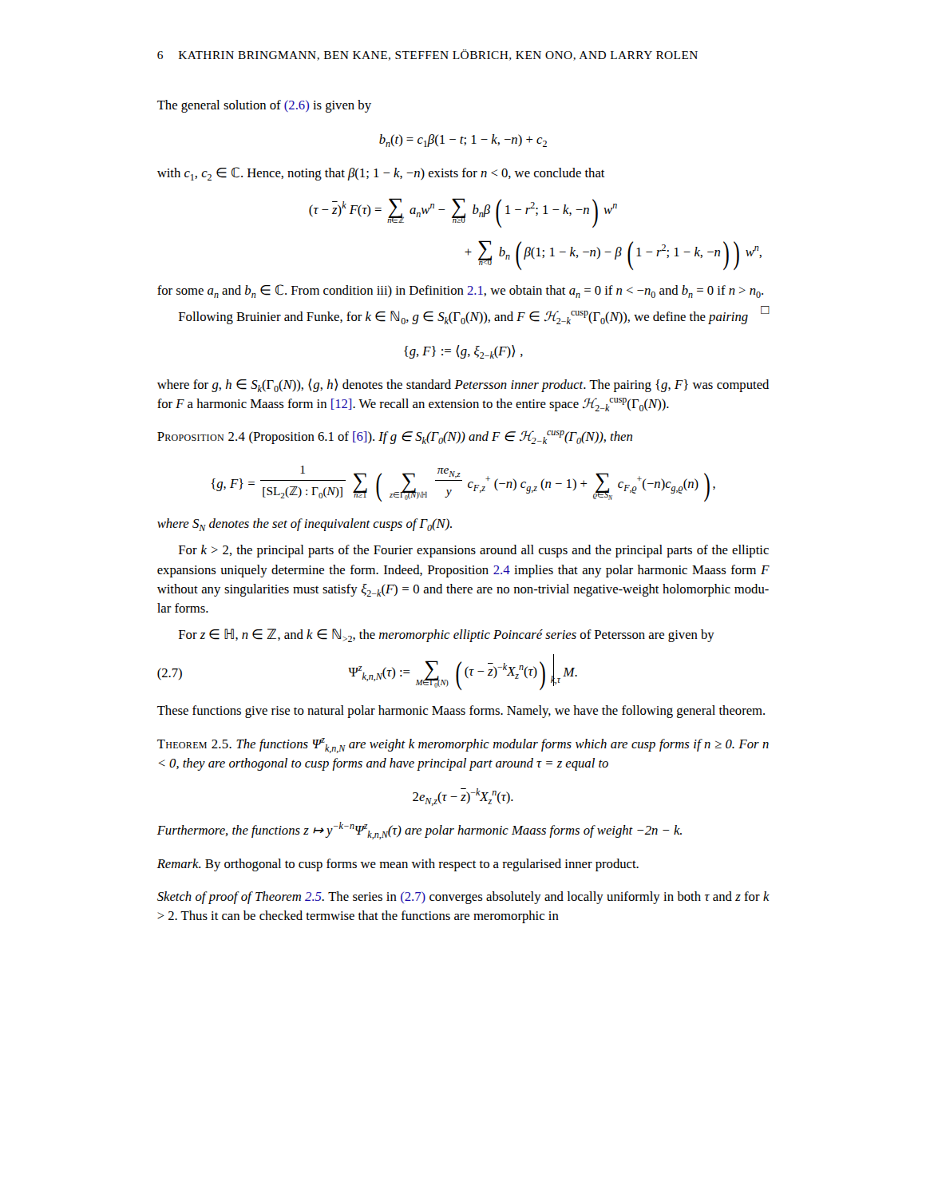6 KATHRIN BRINGMANN, BEN KANE, STEFFEN LÖBRICH, KEN ONO, AND LARRY ROLEN
The general solution of (2.6) is given by
bn(t) = c1β(1 − t; 1 − k, −n) + c2
with c1, c2 ∈ ℂ. Hence, noting that β(1; 1 − k, −n) exists for n < 0, we conclude that
(τ − z)k F(τ) = ∑n∈ℤ anwn − ∑n≥0 bnβ (1 − r2; 1 − k, −n) wn
+ ∑n<0 bn (β(1; 1 − k, −n) − β (1 − r2; 1 − k, −n)) wn,
for some an and bn ∈ ℂ. From condition iii) in Definition 2.1, we obtain that an = 0 if n < −n0 and bn = 0 if n > n0. □
Following Bruinier and Funke, for k ∈ ℕ0, g ∈ Sk(Γ0(N)), and F ∈ ℋ2−kcusp(Γ0(N)), we define the pairing
{g, F} := ⟨g, ξ2−k(F)⟩ ,
where for g, h ∈ Sk(Γ0(N)), ⟨g, h⟩ denotes the standard Petersson inner product. The pairing {g, F} was computed for F a harmonic Maass form in [12]. We recall an extension to the entire space ℋ2−kcusp(Γ0(N)).
Proposition 2.4 (Proposition 6.1 of [6]). If g ∈ Sk(Γ0(N)) and F ∈ ℋ2−kcusp(Γ0(N)), then
{g, F} = 1[SL2(ℤ) : Γ0(N)] ∑n≥1 ( ∑z∈Γ0(N)\ℍ πeN,z y cF,z+ (−n) cg,z (n − 1) + ∑ϱ∈SN cF,ϱ+(−n)cg,ϱ(n) ),
where SN denotes the set of inequivalent cusps of Γ0(N).
For k > 2, the principal parts of the Fourier expansions around all cusps and the principal parts of the elliptic expansions uniquely determine the form. Indeed, Proposition 2.4 implies that any polar harmonic Maass form F without any singularities must satisfy ξ2−k(F) = 0 and there are no non-trivial negative-weight holomorphic modular forms.
For z ∈ ℍ, n ∈ ℤ, and k ∈ ℕ>2, the meromorphic elliptic Poincaré series of Petersson are given by
(2.7) Ψzk,n,N(τ) := ∑M∈Γ0(N) ((τ − z)−kXzn(τ)) k,τ M.
These functions give rise to natural polar harmonic Maass forms. Namely, we have the following general theorem.
Theorem 2.5. The functions Ψzk,n,N are weight k meromorphic modular forms which are cusp forms if n ≥ 0. For n < 0, they are orthogonal to cusp forms and have principal part around τ = z equal to
2eN,z(τ − z)−kXzn(τ).
Furthermore, the functions z ↦ y−k−nΨzk,n,N(τ) are polar harmonic Maass forms of weight −2n − k.
Remark. By orthogonal to cusp forms we mean with respect to a regularised inner product.
Sketch of proof of Theorem 2.5. The series in (2.7) converges absolutely and locally uniformly in both τ and z for k > 2. Thus it can be checked termwise that the functions are meromorphic in